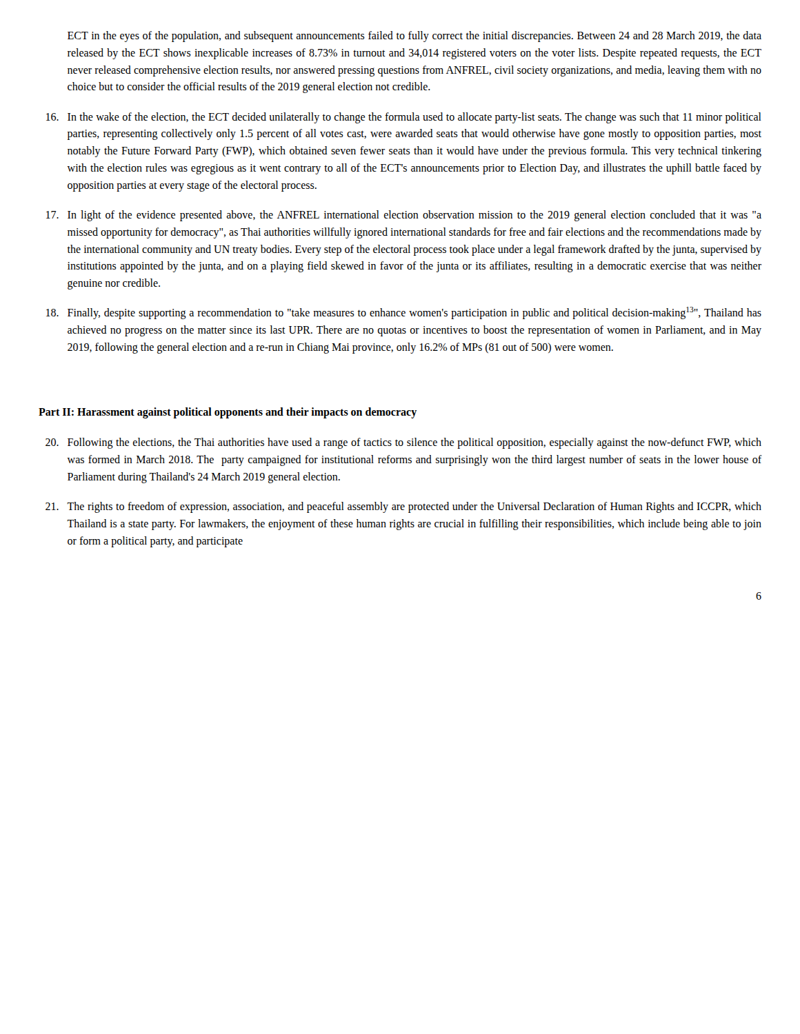ECT in the eyes of the population, and subsequent announcements failed to fully correct the initial discrepancies. Between 24 and 28 March 2019, the data released by the ECT shows inexplicable increases of 8.73% in turnout and 34,014 registered voters on the voter lists. Despite repeated requests, the ECT never released comprehensive election results, nor answered pressing questions from ANFREL, civil society organizations, and media, leaving them with no choice but to consider the official results of the 2019 general election not credible.
In the wake of the election, the ECT decided unilaterally to change the formula used to allocate party-list seats. The change was such that 11 minor political parties, representing collectively only 1.5 percent of all votes cast, were awarded seats that would otherwise have gone mostly to opposition parties, most notably the Future Forward Party (FWP), which obtained seven fewer seats than it would have under the previous formula. This very technical tinkering with the election rules was egregious as it went contrary to all of the ECT's announcements prior to Election Day, and illustrates the uphill battle faced by opposition parties at every stage of the electoral process.
In light of the evidence presented above, the ANFREL international election observation mission to the 2019 general election concluded that it was "a missed opportunity for democracy", as Thai authorities willfully ignored international standards for free and fair elections and the recommendations made by the international community and UN treaty bodies. Every step of the electoral process took place under a legal framework drafted by the junta, supervised by institutions appointed by the junta, and on a playing field skewed in favor of the junta or its affiliates, resulting in a democratic exercise that was neither genuine nor credible.
Finally, despite supporting a recommendation to "take measures to enhance women's participation in public and political decision-making13", Thailand has achieved no progress on the matter since its last UPR. There are no quotas or incentives to boost the representation of women in Parliament, and in May 2019, following the general election and a re-run in Chiang Mai province, only 16.2% of MPs (81 out of 500) were women.
Part II: Harassment against political opponents and their impacts on democracy
Following the elections, the Thai authorities have used a range of tactics to silence the political opposition, especially against the now-defunct FWP, which was formed in March 2018. The party campaigned for institutional reforms and surprisingly won the third largest number of seats in the lower house of Parliament during Thailand's 24 March 2019 general election.
The rights to freedom of expression, association, and peaceful assembly are protected under the Universal Declaration of Human Rights and ICCPR, which Thailand is a state party. For lawmakers, the enjoyment of these human rights are crucial in fulfilling their responsibilities, which include being able to join or form a political party, and participate
6